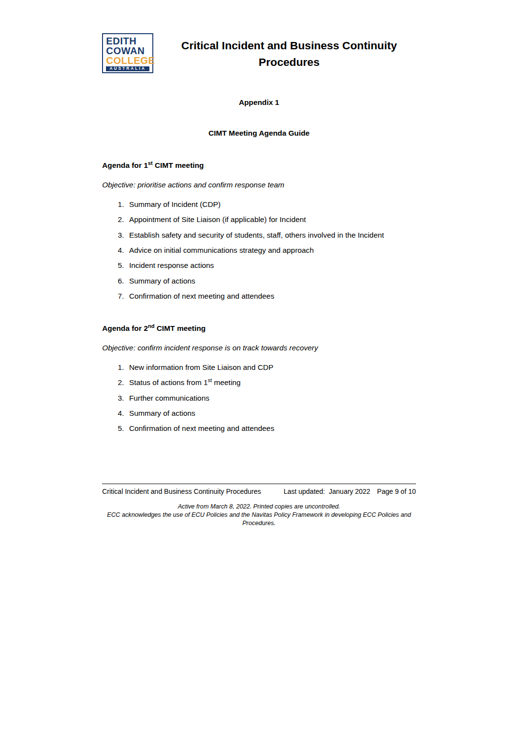EDITH COWAN COLLEGE AUSTRALIA
Critical Incident and Business Continuity Procedures
Appendix 1
CIMT Meeting Agenda Guide
Agenda for 1st CIMT meeting
Objective: prioritise actions and confirm response team
Summary of Incident (CDP)
Appointment of Site Liaison (if applicable) for Incident
Establish safety and security of students, staff, others involved in the Incident
Advice on initial communications strategy and approach
Incident response actions
Summary of actions
Confirmation of next meeting and attendees
Agenda for 2nd CIMT meeting
Objective: confirm incident response is on track towards recovery
New information from Site Liaison and CDP
Status of actions from 1st meeting
Further communications
Summary of actions
Confirmation of next meeting and attendees
Critical Incident and Business Continuity Procedures Last updated: January 2022 Page 9 of 10
Active from March 8, 2022. Printed copies are uncontrolled.
ECC acknowledges the use of ECU Policies and the Navitas Policy Framework in developing ECC Policies and Procedures.